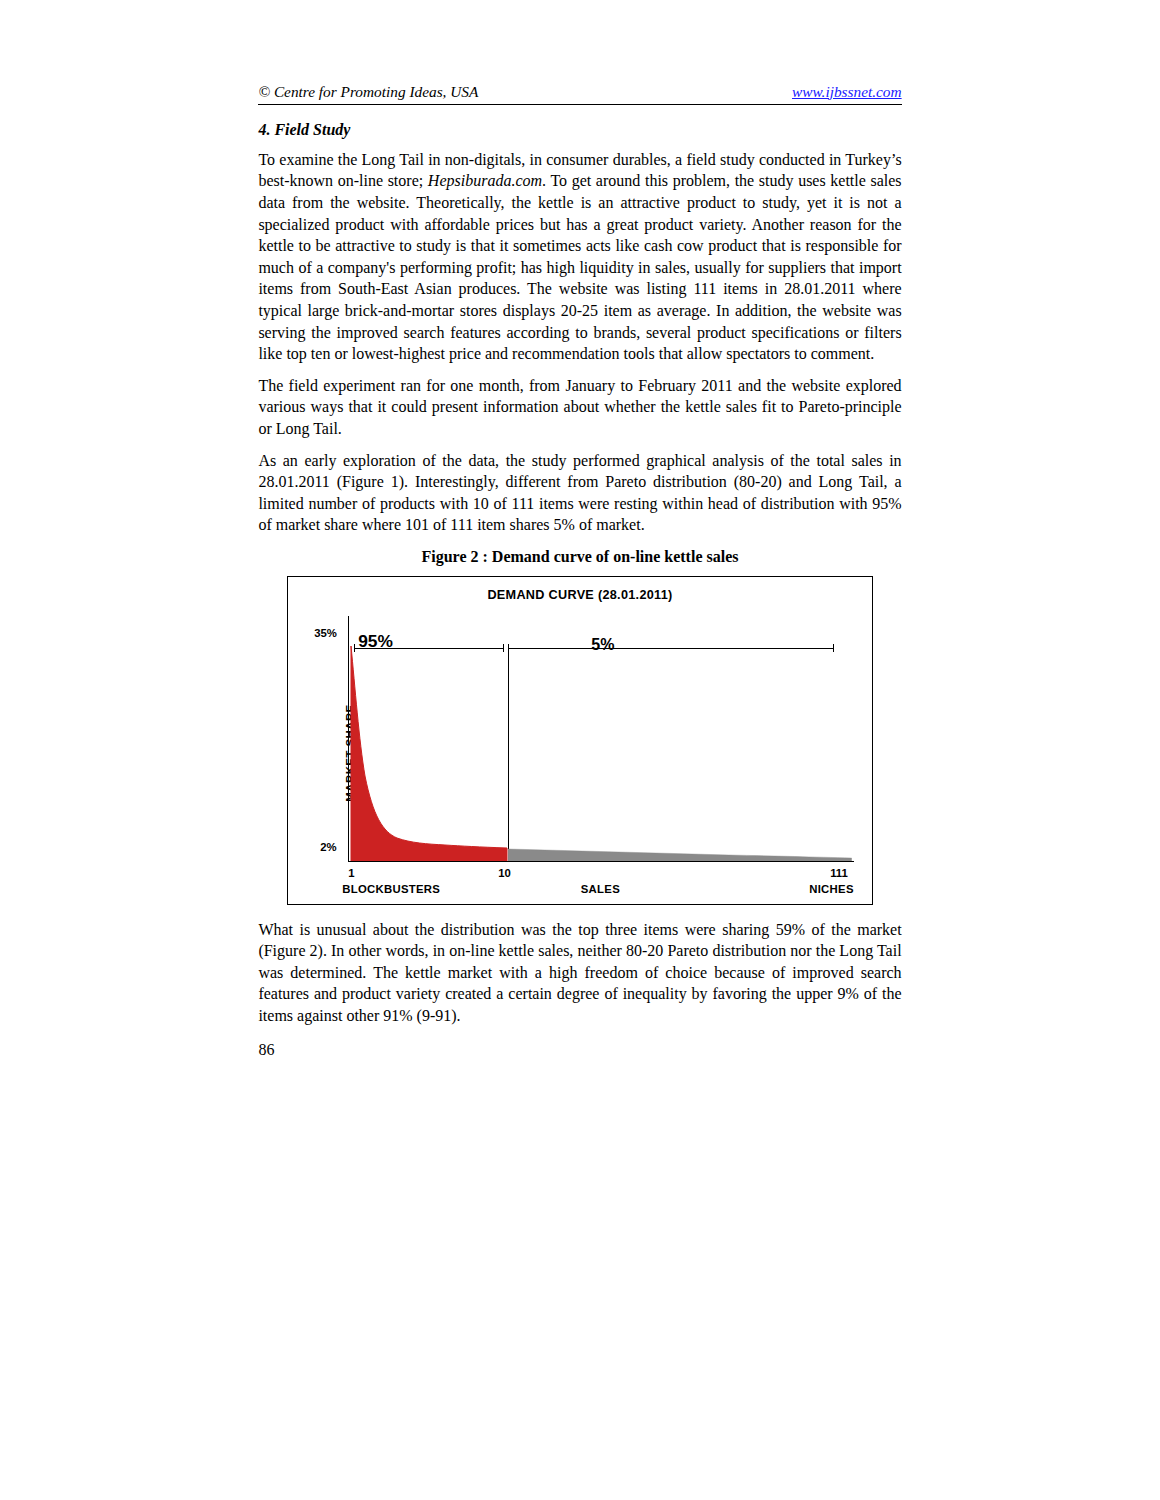© Centre for Promoting Ideas, USA
www.ijbssnet.com
4. Field Study
To examine the Long Tail in non-digitals, in consumer durables, a field study conducted in Turkey’s best-known on-line store; Hepsiburada.com. To get around this problem, the study uses kettle sales data from the website. Theoretically, the kettle is an attractive product to study, yet it is not a specialized product with affordable prices but has a great product variety. Another reason for the kettle to be attractive to study is that it sometimes acts like cash cow product that is responsible for much of a company's performing profit; has high liquidity in sales, usually for suppliers that import items from South-East Asian produces. The website was listing 111 items in 28.01.2011 where typical large brick-and-mortar stores displays 20-25 item as average. In addition, the website was serving the improved search features according to brands, several product specifications or filters like top ten or lowest-highest price and recommendation tools that allow spectators to comment.
The field experiment ran for one month, from January to February 2011 and the website explored various ways that it could present information about whether the kettle sales fit to Pareto-principle or Long Tail.
As an early exploration of the data, the study performed graphical analysis of the total sales in 28.01.2011 (Figure 1). Interestingly, different from Pareto distribution (80-20) and Long Tail, a limited number of products with 10 of 111 items were resting within head of distribution with 95% of market share where 101 of 111 item shares 5% of market.
Figure 2 : Demand curve of on-line kettle sales
DEMAND CURVE (28.01.2011)
MARKET SHARE
95%
5%
35%
2%
1 10 111
BLOCKBUSTERS SALES NICHES
What is unusual about the distribution was the top three items were sharing 59% of the market (Figure 2). In other words, in on-line kettle sales, neither 80-20 Pareto distribution nor the Long Tail was determined. The kettle market with a high freedom of choice because of improved search features and product variety created a certain degree of inequality by favoring the upper 9% of the items against other 91% (9-91).
86